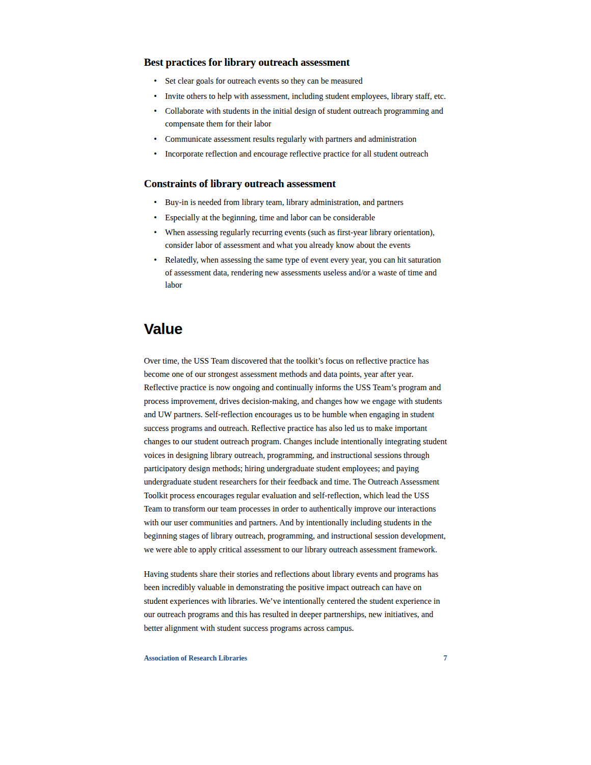Best practices for library outreach assessment
Set clear goals for outreach events so they can be measured
Invite others to help with assessment, including student employees, library staff, etc.
Collaborate with students in the initial design of student outreach programming and compensate them for their labor
Communicate assessment results regularly with partners and administration
Incorporate reflection and encourage reflective practice for all student outreach
Constraints of library outreach assessment
Buy-in is needed from library team, library administration, and partners
Especially at the beginning, time and labor can be considerable
When assessing regularly recurring events (such as first-year library orientation), consider labor of assessment and what you already know about the events
Relatedly, when assessing the same type of event every year, you can hit saturation of assessment data, rendering new assessments useless and/or a waste of time and labor
Value
Over time, the USS Team discovered that the toolkit’s focus on reflective practice has become one of our strongest assessment methods and data points, year after year. Reflective practice is now ongoing and continually informs the USS Team’s program and process improvement, drives decision-making, and changes how we engage with students and UW partners. Self-reflection encourages us to be humble when engaging in student success programs and outreach. Reflective practice has also led us to make important changes to our student outreach program. Changes include intentionally integrating student voices in designing library outreach, programming, and instructional sessions through participatory design methods; hiring undergraduate student employees; and paying undergraduate student researchers for their feedback and time. The Outreach Assessment Toolkit process encourages regular evaluation and self-reflection, which lead the USS Team to transform our team processes in order to authentically improve our interactions with our user communities and partners. And by intentionally including students in the beginning stages of library outreach, programming, and instructional session development, we were able to apply critical assessment to our library outreach assessment framework.
Having students share their stories and reflections about library events and programs has been incredibly valuable in demonstrating the positive impact outreach can have on student experiences with libraries. We’ve intentionally centered the student experience in our outreach programs and this has resulted in deeper partnerships, new initiatives, and better alignment with student success programs across campus.
Association of Research Libraries 7